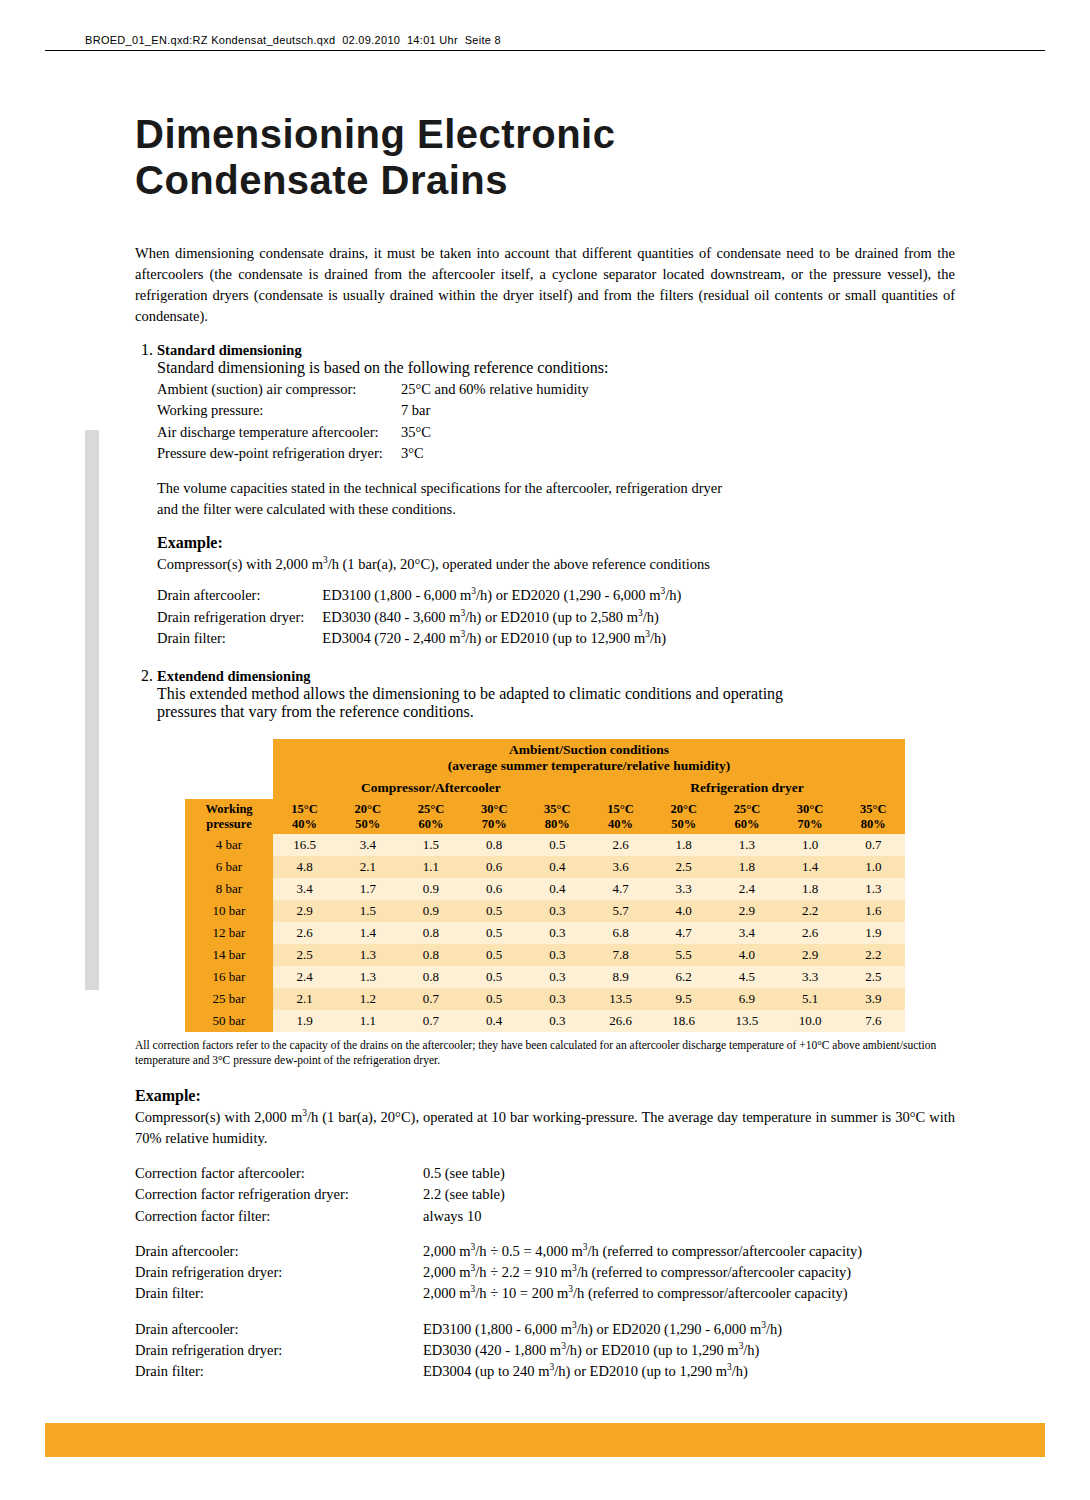BROED_01_EN.qxd:RZ Kondensat_deutsch.qxd 02.09.2010 14:01 Uhr Seite 8
Dimensioning Electronic
Condensate Drains
When dimensioning condensate drains, it must be taken into account that different quantities of condensate need to be drained from the aftercoolers (the condensate is drained from the aftercooler itself, a cyclone separator located downstream, or the pressure vessel), the refrigeration dryers (condensate is usually drained within the dryer itself) and from the filters (residual oil contents or small quantities of condensate).
Standard dimensioning
Standard dimensioning is based on the following reference conditions:
| Ambient (suction) air compressor: | 25°C and 60% relative humidity |
| Working pressure: | 7 bar |
| Air discharge temperature aftercooler: | 35°C |
| Pressure dew-point refrigeration dryer: | 3°C |
The volume capacities stated in the technical specifications for the aftercooler, refrigeration dryer
and the filter were calculated with these conditions.
Example:
Compressor(s) with 2,000 m3/h (1 bar(a), 20°C), operated under the above reference conditions
| Drain aftercooler: | ED3100 (1,800 - 6,000 m 3 /h) or ED2020 (1,290 - 6,000 m 3 /h) |
| Drain refrigeration dryer: | ED3030 (840 - 3,600 m 3 /h) or ED2010 (up to 2,580 m 3 /h) |
| Drain filter: | ED3004 (720 - 2,400 m 3 /h) or ED2010 (up to 12,900 m 3 /h) |
Extendend dimensioning
This extended method allows the dimensioning to be adapted to climatic conditions and operating
pressures that vary from the reference conditions.
| | Ambient/Suction conditions (average summer temperature/relative humidity) |
| | Compressor/Aftercooler | Refrigeration dryer |
| Working pressure | 15°C 40% | 20°C 50% | 25°C 60% | 30°C 70% | 35°C 80% | 15°C 40% | 20°C 50% | 25°C 60% | 30°C 70% | 35°C 80% |
| 4 bar | 16.5 | 3.4 | 1.5 | 0.8 | 0.5 | 2.6 | 1.8 | 1.3 | 1.0 | 0.7 |
| 6 bar | 4.8 | 2.1 | 1.1 | 0.6 | 0.4 | 3.6 | 2.5 | 1.8 | 1.4 | 1.0 |
| 8 bar | 3.4 | 1.7 | 0.9 | 0.6 | 0.4 | 4.7 | 3.3 | 2.4 | 1.8 | 1.3 |
| 10 bar | 2.9 | 1.5 | 0.9 | 0.5 | 0.3 | 5.7 | 4.0 | 2.9 | 2.2 | 1.6 |
| 12 bar | 2.6 | 1.4 | 0.8 | 0.5 | 0.3 | 6.8 | 4.7 | 3.4 | 2.6 | 1.9 |
| 14 bar | 2.5 | 1.3 | 0.8 | 0.5 | 0.3 | 7.8 | 5.5 | 4.0 | 2.9 | 2.2 |
| 16 bar | 2.4 | 1.3 | 0.8 | 0.5 | 0.3 | 8.9 | 6.2 | 4.5 | 3.3 | 2.5 |
| 25 bar | 2.1 | 1.2 | 0.7 | 0.5 | 0.3 | 13.5 | 9.5 | 6.9 | 5.1 | 3.9 |
| 50 bar | 1.9 | 1.1 | 0.7 | 0.4 | 0.3 | 26.6 | 18.6 | 13.5 | 10.0 | 7.6 |
All correction factors refer to the capacity of the drains on the aftercooler; they have been calculated for an aftercooler discharge temperature of +10°C above ambient/suction temperature and 3°C pressure dew-point of the refrigeration dryer.
Example:
Compressor(s) with 2,000 m3/h (1 bar(a), 20°C), operated at 10 bar working-pressure. The average day temperature in summer is 30°C with 70% relative humidity.
| Correction factor aftercooler: | 0.5 (see table) |
| Correction factor refrigeration dryer: | 2.2 (see table) |
| Correction factor filter: | always 10 |
| Drain aftercooler: | 2,000 m 3 /h ÷ 0.5 = 4,000 m 3 /h (referred to compressor/aftercooler capacity) |
| Drain refrigeration dryer: | 2,000 m 3 /h ÷ 2.2 = 910 m 3 /h (referred to compressor/aftercooler capacity) |
| Drain filter: | 2,000 m 3 /h ÷ 10 = 200 m 3 /h (referred to compressor/aftercooler capacity) |
| Drain aftercooler: | ED3100 (1,800 - 6,000 m 3 /h) or ED2020 (1,290 - 6,000 m 3 /h) |
| Drain refrigeration dryer: | ED3030 (420 - 1,800 m 3 /h) or ED2010 (up to 1,290 m 3 /h) |
| Drain filter: | ED3004 (up to 240 m 3 /h) or ED2010 (up to 1,290 m 3 /h) |